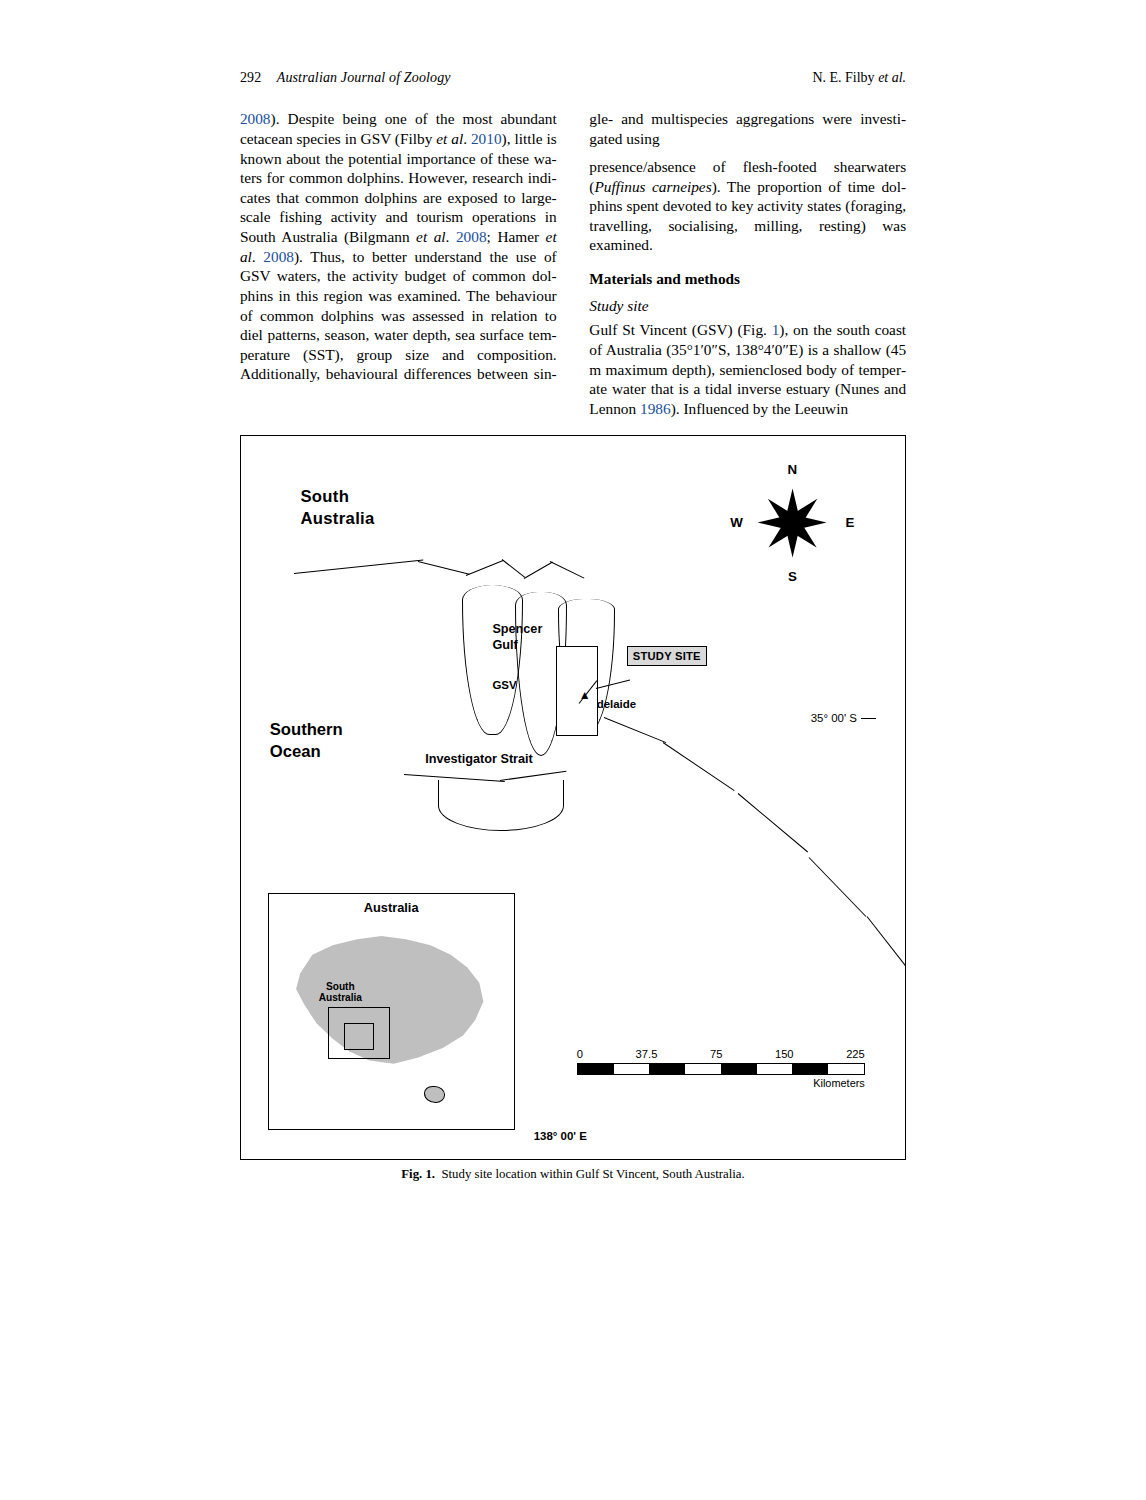292 Australian Journal of Zoology
N. E. Filby et al.
2008). Despite being one of the most abundant cetacean species in GSV (Filby et al. 2010), little is known about the potential importance of these waters for common dolphins. However, research indicates that common dolphins are exposed to large-scale fishing activity and tourism operations in South Australia (Bilgmann et al. 2008; Hamer et al. 2008). Thus, to better understand the use of GSV waters, the activity budget of common dolphins in this region was examined. The behaviour of common dolphins was assessed in relation to diel patterns, season, water depth, sea surface temperature (SST), group size and composition. Additionally, behavioural differences between single- and multispecies aggregations were investigated using
presence/absence of flesh-footed shearwaters (Puffinus carneipes). The proportion of time dolphins spent devoted to key activity states (foraging, travelling, socialising, milling, resting) was examined.
Materials and methods
Study site
Gulf St Vincent (GSV) (Fig. 1), on the south coast of Australia (35°1′0″S, 138°4′0″E) is a shallow (45 m maximum depth), semienclosed body of temperate water that is a tidal inverse estuary (Nunes and Lennon 1986). Influenced by the Leeuwin
N
S
W
E
South
Australia
Southern
Ocean
Spencer
Gulf
GSV
Adelaide
Investigator Strait
STUDY SITE
▲
35° 00' S
138° 00' E
Australia
South
Australia
037.575150225
Kilometers
Fig. 1. Study site location within Gulf St Vincent, South Australia.